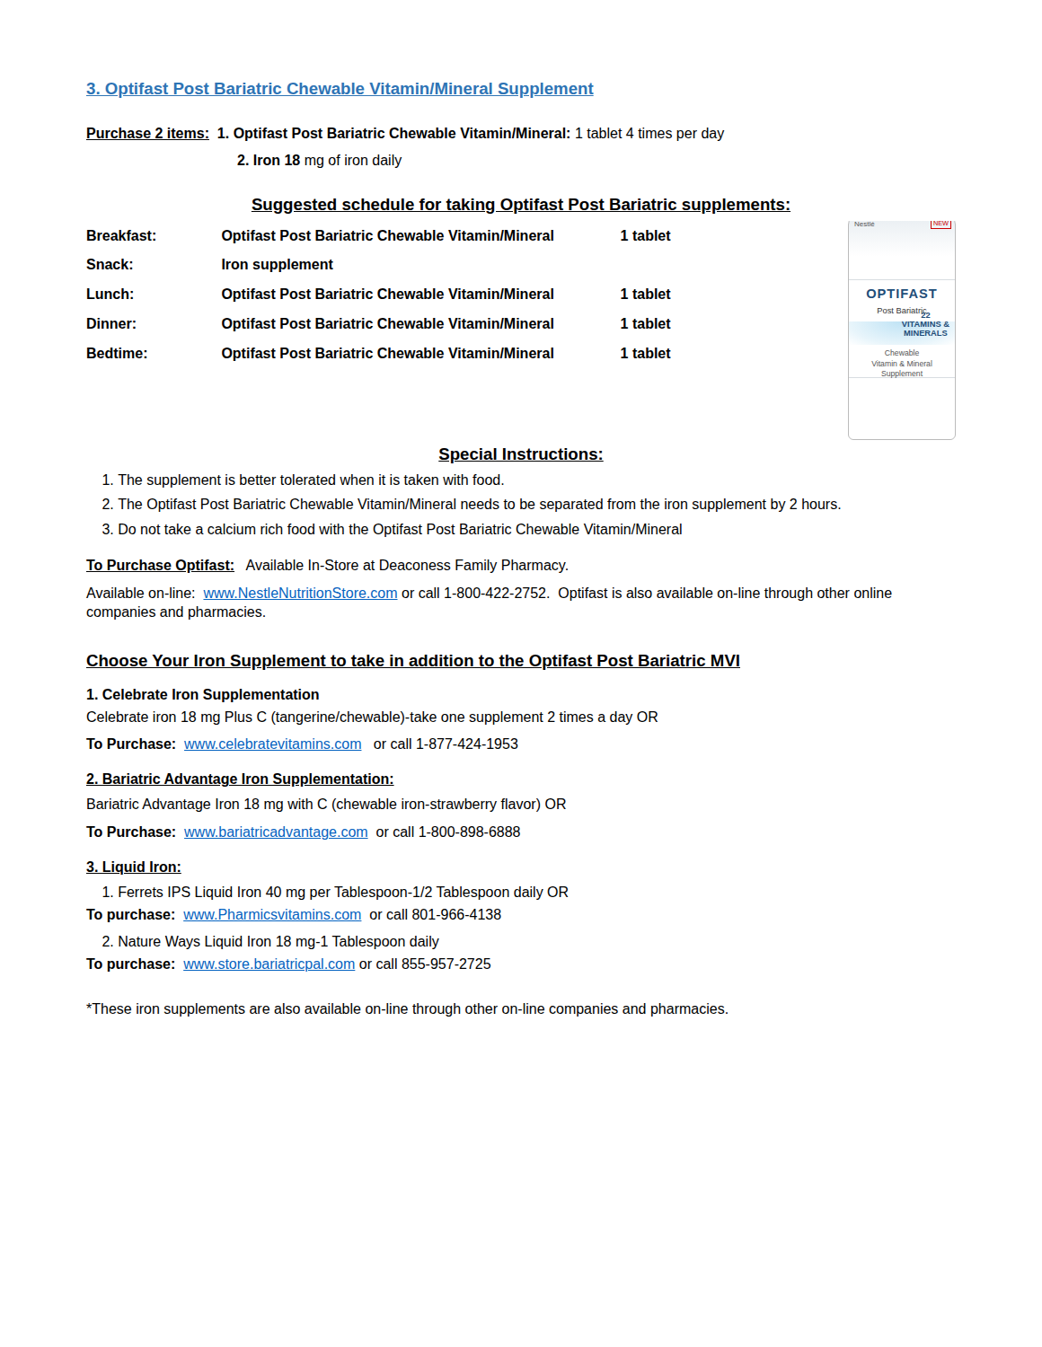3. Optifast Post Bariatric Chewable Vitamin/Mineral Supplement
Purchase 2 items: 1. Optifast Post Bariatric Chewable Vitamin/Mineral: 1 tablet 4 times per day
2. Iron 18 mg of iron daily
Suggested schedule for taking Optifast Post Bariatric supplements:
Nestlé
NEW
OPTIFAST
Post Bariatric
22
VITAMINS &
MINERALS
Chewable
Vitamin & Mineral
Supplement
| Breakfast: | Optifast Post Bariatric Chewable Vitamin/Mineral | 1 tablet |
| Snack: | Iron supplement | |
| Lunch: | Optifast Post Bariatric Chewable Vitamin/Mineral | 1 tablet |
| Dinner: | Optifast Post Bariatric Chewable Vitamin/Mineral | 1 tablet |
| Bedtime: | Optifast Post Bariatric Chewable Vitamin/Mineral | 1 tablet |
Special Instructions:
The supplement is better tolerated when it is taken with food.
The Optifast Post Bariatric Chewable Vitamin/Mineral needs to be separated from the iron supplement by 2 hours.
Do not take a calcium rich food with the Optifast Post Bariatric Chewable Vitamin/Mineral
To Purchase Optifast: Available In-Store at Deaconess Family Pharmacy.
Available on-line: www.NestleNutritionStore.com or call 1-800-422-2752. Optifast is also available on-line through other online companies and pharmacies.
Choose Your Iron Supplement to take in addition to the Optifast Post Bariatric MVI
1. Celebrate Iron Supplementation
Celebrate iron 18 mg Plus C (tangerine/chewable)-take one supplement 2 times a day OR
To Purchase: www.celebratevitamins.com or call 1-877-424-1953
2. Bariatric Advantage Iron Supplementation:
Bariatric Advantage Iron 18 mg with C (chewable iron-strawberry flavor) OR
To Purchase: www.bariatricadvantage.com or call 1-800-898-6888
3. Liquid Iron:
Ferrets IPS Liquid Iron 40 mg per Tablespoon-1/2 Tablespoon daily OR
To purchase: www.Pharmicsvitamins.com or call 801-966-4138
Nature Ways Liquid Iron 18 mg-1 Tablespoon daily
To purchase: www.store.bariatricpal.com or call 855-957-2725
*These iron supplements are also available on-line through other on-line companies and pharmacies.